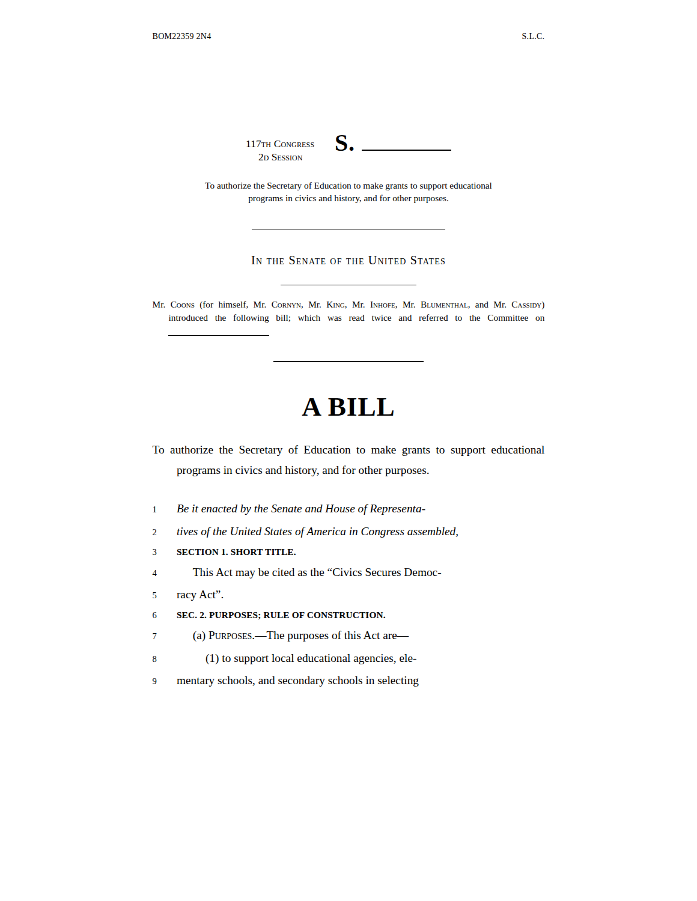BOM22359 2N4
S.L.C.
117th Congress
2d Session
S.
To authorize the Secretary of Education to make grants to support educational programs in civics and history, and for other purposes.
In the Senate of the United States
Mr. Coons (for himself, Mr. Cornyn, Mr. King, Mr. Inhofe, Mr. Blumenthal, and Mr. Cassidy) introduced the following bill; which was read twice and referred to the Committee on
A BILL
To authorize the Secretary of Education to make grants to support educational programs in civics and history, and for other purposes.
1
Be it enacted by the Senate and House of Representa-
2
tives of the United States of America in Congress assembled,
3
SECTION 1. SHORT TITLE.
4
This Act may be cited as the “Civics Secures Democ-
5
racy Act”.
6
SEC. 2. PURPOSES; RULE OF CONSTRUCTION.
7
(a) Purposes.—The purposes of this Act are—
8
(1) to support local educational agencies, ele-
9
mentary schools, and secondary schools in selecting